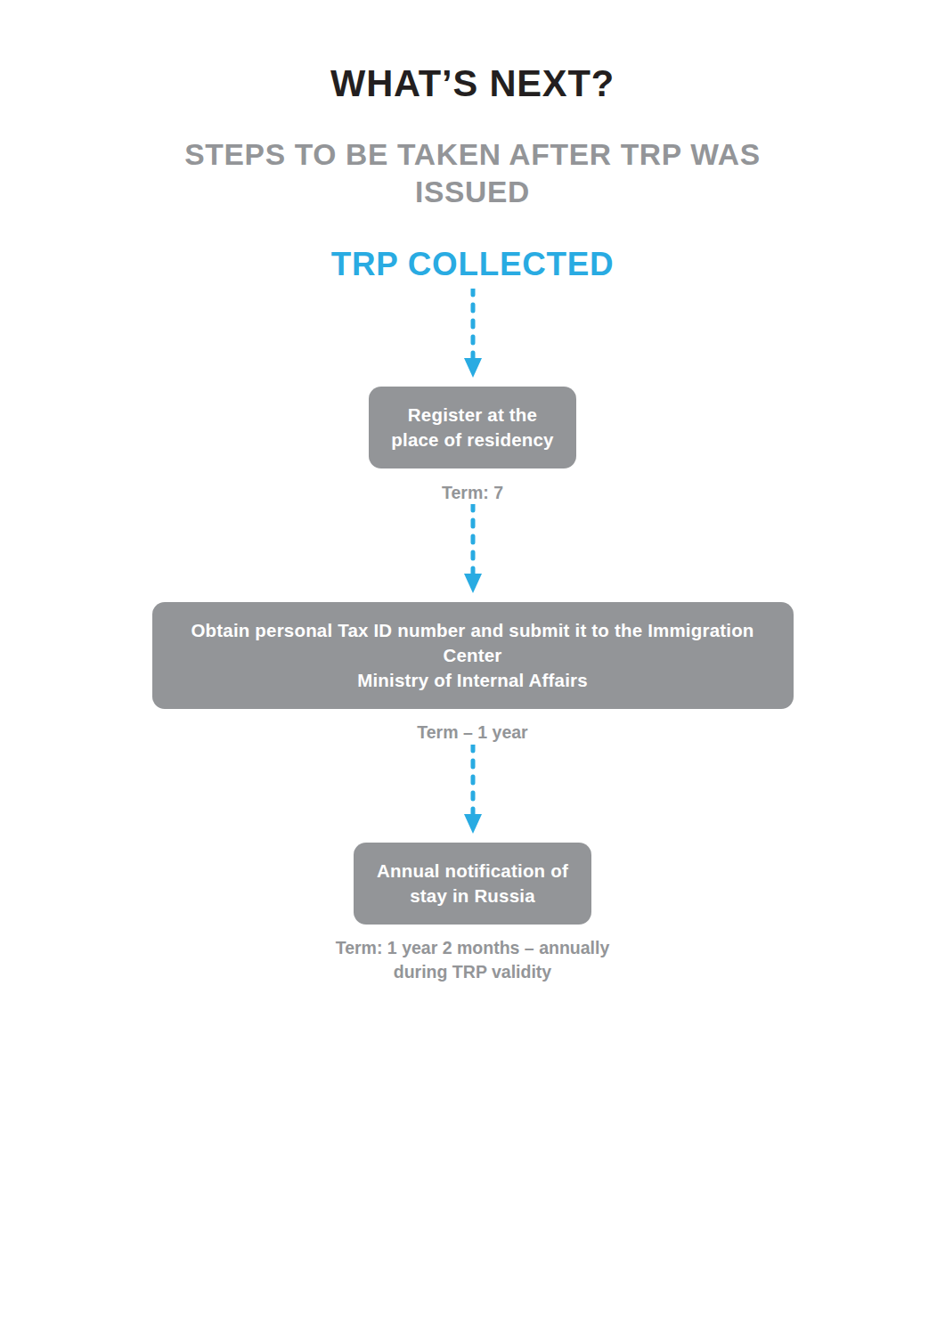WHAT’S NEXT?
STEPS TO BE TAKEN AFTER TRP WAS ISSUED
TRP COLLECTED
Register at the
place of residency
Term: 7
Obtain personal Tax ID number and submit it to the Immigration Center
Ministry of Internal Affairs
Term – 1 year
Annual notification of
stay in Russia
Term: 1 year 2 months – annually
during TRP validity